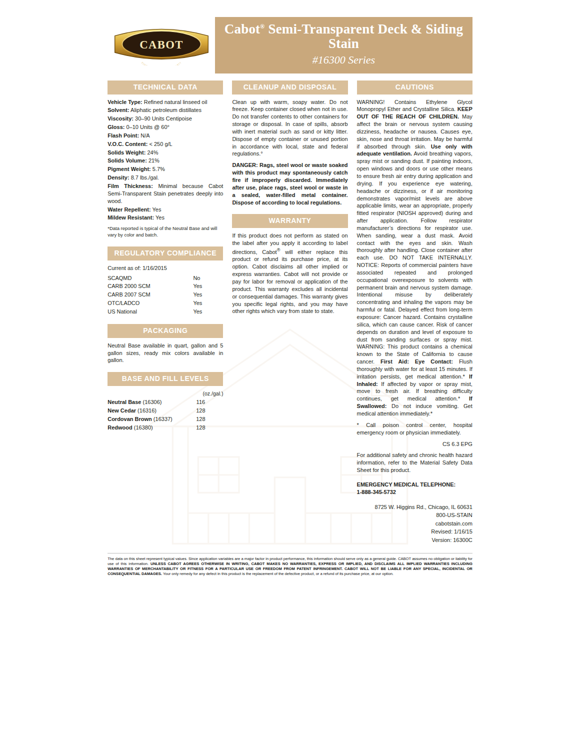PREMIUM WOODCARE CABOT FINEST QUALITY SINCE 1877
Cabot® Semi-Transparent Deck & Siding Stain
#16300 Series
Technical Data
Vehicle Type: Refined natural linseed oil
Solvent: Aliphatic petroleum distillates
Viscosity: 30–90 Units Centipoise
Gloss: 0–10 Units @ 60°
Flash Point: N/A
V.O.C. Content: < 250 g/L
Solids Weight: 24%
Solids Volume: 21%
Pigment Weight: 5.7%
Density: 8.7 lbs./gal.
Film Thickness: Minimal because Cabot Semi-Transparent Stain penetrates deeply into wood.
Water Repellent: Yes
Mildew Resistant: Yes
*Data reported is typical of the Neutral Base and will vary by color and batch.
Regulatory Compliance
Current as of: 1/16/2015
| SCAQMD | No |
| CARB 2000 SCM | Yes |
| CARB 2007 SCM | Yes |
| OTC/LADCO | Yes |
| US National | Yes |
Packaging
Neutral Base available in quart, gallon and 5 gallon sizes, ready mix colors available in gallon.
Base and Fill Levels
(oz./gal.)
| Neutral Base (16306) | 116 |
| New Cedar (16316) | 128 |
| Cordovan Brown (16337) | 128 |
| Redwood (16380) | 128 |
Cleanup and Disposal
Clean up with warm, soapy water. Do not freeze. Keep container closed when not in use. Do not transfer contents to other containers for storage or disposal. In case of spills, absorb with inert material such as sand or kitty litter. Dispose of empty container or unused portion in accordance with local, state and federal regulations.°
DANGER: Rags, steel wool or waste soaked with this product may spontaneously catch fire if improperly discarded. Immediately after use, place rags, steel wool or waste in a sealed, water-filled metal container. Dispose of according to local regulations.
Warranty
If this product does not perform as stated on the label after you apply it according to label directions, Cabot® will either replace this product or refund its purchase price, at its option. Cabot disclaims all other implied or express warranties. Cabot will not provide or pay for labor for removal or application of the product. This warranty excludes all incidental or consequential damages. This warranty gives you specific legal rights, and you may have other rights which vary from state to state.
Cautions
WARNING! Contains Ethylene Glycol Monopropyl Ether and Crystalline Silica. KEEP OUT OF THE REACH OF CHILDREN. May affect the brain or nervous system causing dizziness, headache or nausea. Causes eye, skin, nose and throat irritation. May be harmful if absorbed through skin. Use only with adequate ventilation. Avoid breathing vapors, spray mist or sanding dust. If painting indoors, open windows and doors or use other means to ensure fresh air entry during application and drying. If you experience eye watering, headache or dizziness, or if air monitoring demonstrates vapor/mist levels are above applicable limits, wear an appropriate, properly fitted respirator (NIOSH approved) during and after application. Follow respirator manufacturer’s directions for respirator use. When sanding, wear a dust mask. Avoid contact with the eyes and skin. Wash thoroughly after handling. Close container after each use. DO NOT TAKE INTERNALLY. NOTICE: Reports of commercial painters have associated repeated and prolonged occupational overexposure to solvents with permanent brain and nervous system damage. Intentional misuse by deliberately concentrating and inhaling the vapors may be harmful or fatal. Delayed effect from long-term exposure: Cancer hazard. Contains crystalline silica, which can cause cancer. Risk of cancer depends on duration and level of exposure to dust from sanding surfaces or spray mist. WARNING: This product contains a chemical known to the State of California to cause cancer. First Aid: Eye Contact: Flush thoroughly with water for at least 15 minutes. If irritation persists, get medical attention.* If Inhaled: If affected by vapor or spray mist, move to fresh air. If breathing difficulty continues, get medical attention.* If Swallowed: Do not induce vomiting. Get medical attention immediately.*
* Call poison control center, hospital emergency room or physician immediately.
CS 6.3 EPG
For additional safety and chronic health hazard information, refer to the Material Safety Data Sheet for this product.
EMERGENCY MEDICAL TELEPHONE:
1-888-345-5732
8725 W. Higgins Rd., Chicago, IL 60631
800-US-STAIN
cabotstain.com
Revised: 1/16/15
Version: 16300C
The data on this sheet represent typical values. Since application variables are a major factor in product performance, this information should serve only as a general guide. CABOT assumes no obligation or liability for use of this information. UNLESS CABOT AGREES OTHERWISE IN WRITING, CABOT MAKES NO WARRANTIES, EXPRESS OR IMPLIED, AND DISCLAIMS ALL IMPLIED WARRANTIES INCLUDING WARRANTIES OF MERCHANTABILITY OR FITNESS FOR A PARTICULAR USE OR FREEDOM FROM PATENT INFRINGEMENT. CABOT WILL NOT BE LIABLE FOR ANY SPECIAL, INCIDENTAL OR CONSEQUENTIAL DAMAGES. Your only remedy for any defect in this product is the replacement of the defective product, or a refund of its purchase price, at our option.